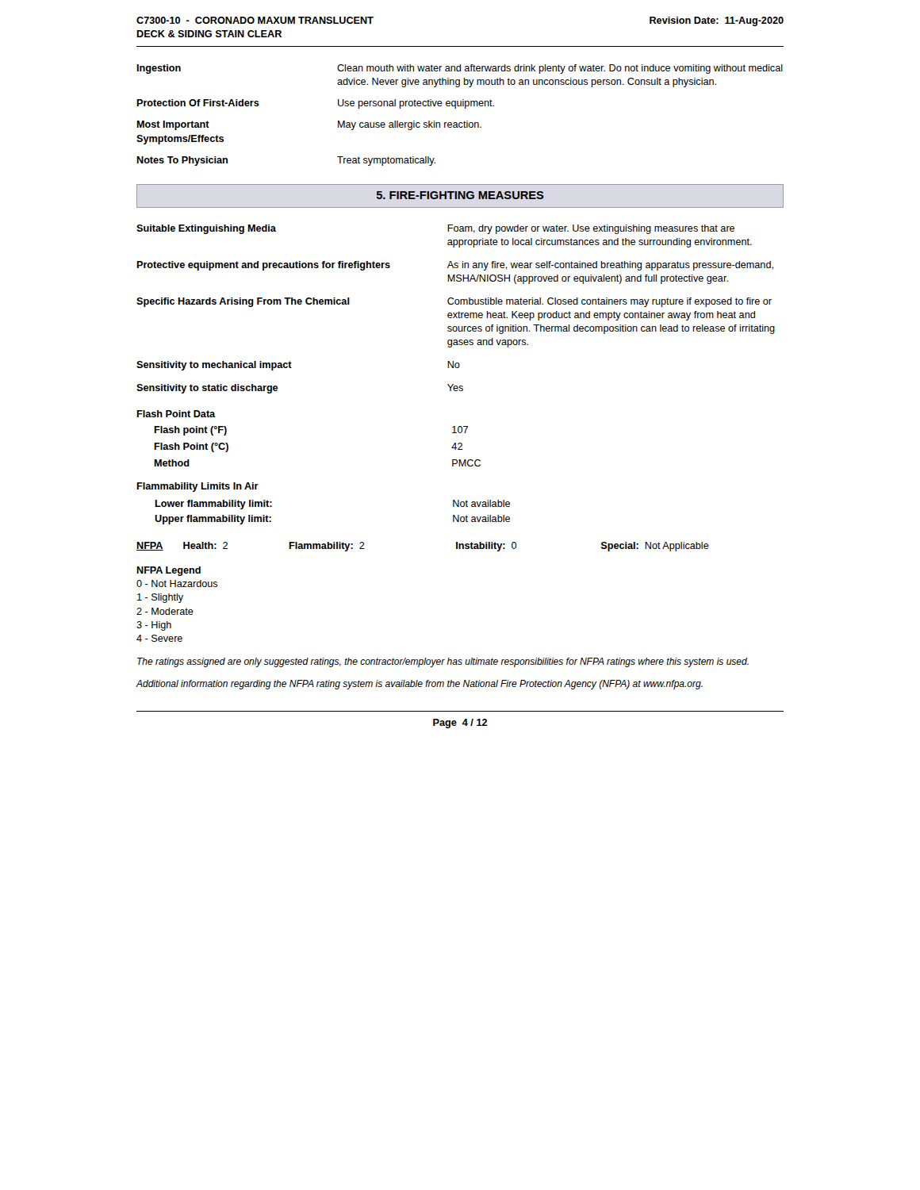C7300-10 - CORONADO MAXUM TRANSLUCENT
DECK & SIDING STAIN CLEAR
Revision Date: 11-Aug-2020
| Ingestion | Clean mouth with water and afterwards drink plenty of water. Do not induce vomiting without medical advice. Never give anything by mouth to an unconscious person. Consult a physician. |
| Protection Of First-Aiders | Use personal protective equipment. |
| Most Important Symptoms/Effects | May cause allergic skin reaction. |
| Notes To Physician | Treat symptomatically. |
5. FIRE-FIGHTING MEASURES
| Suitable Extinguishing Media | Foam, dry powder or water. Use extinguishing measures that are appropriate to local circumstances and the surrounding environment. |
| Protective equipment and precautions for firefighters | As in any fire, wear self-contained breathing apparatus pressure-demand, MSHA/NIOSH (approved or equivalent) and full protective gear. |
| Specific Hazards Arising From The Chemical | Combustible material. Closed containers may rupture if exposed to fire or extreme heat. Keep product and empty container away from heat and sources of ignition. Thermal decomposition can lead to release of irritating gases and vapors. |
| Sensitivity to mechanical impact | No |
| Sensitivity to static discharge | Yes |
Flash Point Data
| Flash point (°F) | 107 |
| Flash Point (°C) | 42 |
| Method | PMCC |
Flammability Limits In Air
| Lower flammability limit: | Not available |
| Upper flammability limit: | Not available |
| NFPA | Health: 2 | Flammability: 2 | Instability: 0 | Special: Not Applicable |
NFPA Legend
0 - Not Hazardous
1 - Slightly
2 - Moderate
3 - High
4 - Severe
The ratings assigned are only suggested ratings, the contractor/employer has ultimate responsibilities for NFPA ratings where this system is used.
Additional information regarding the NFPA rating system is available from the National Fire Protection Agency (NFPA) at www.nfpa.org.
Page 4 / 12